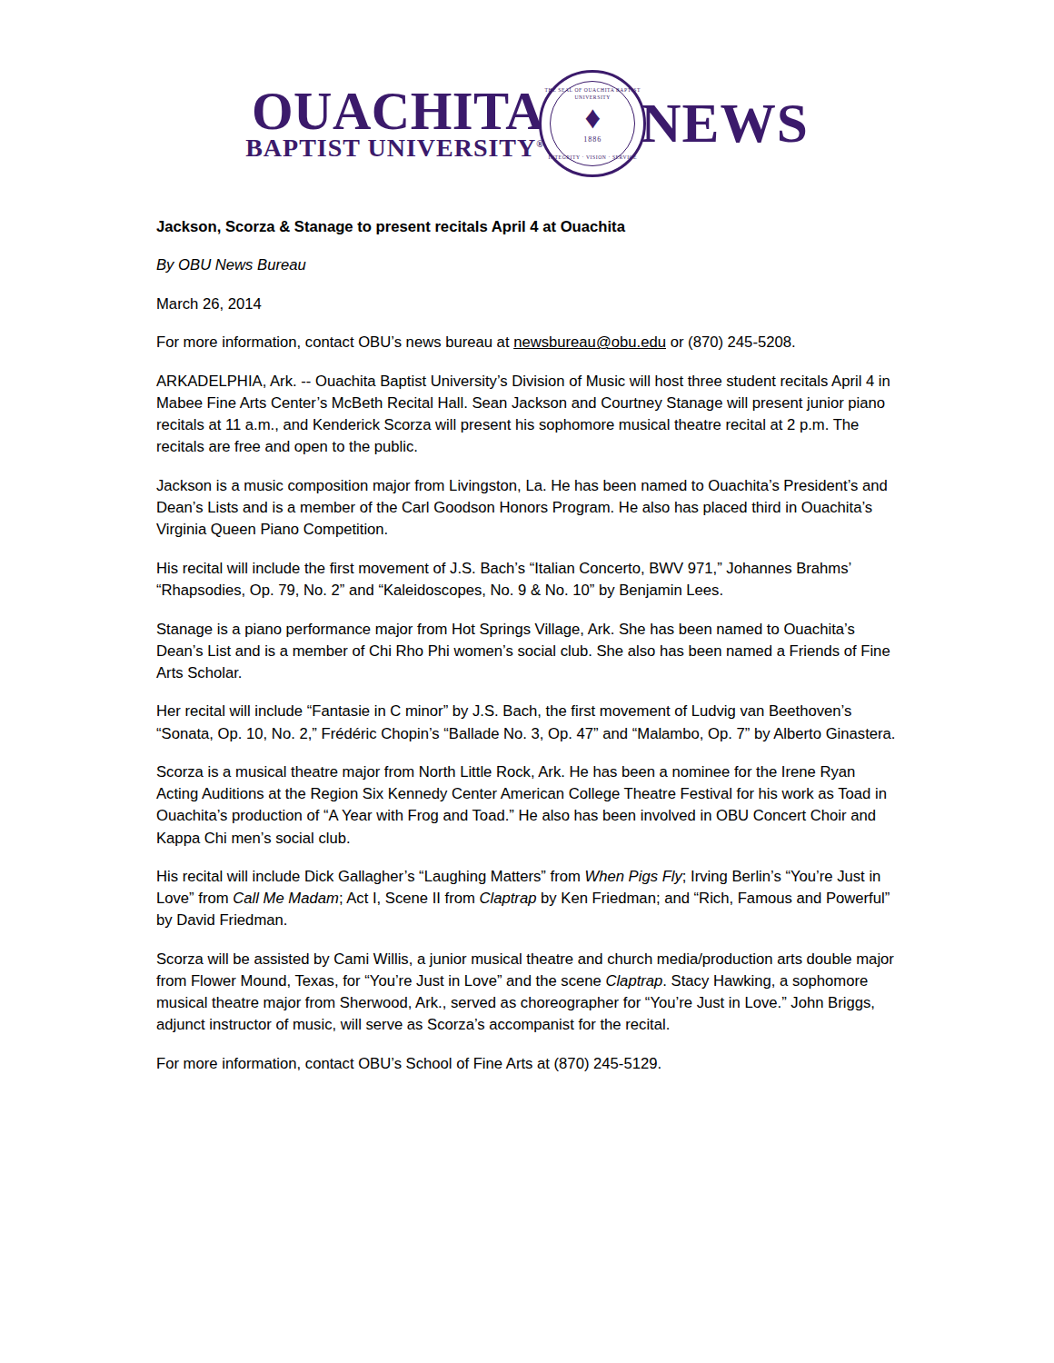OUACHITA BAPTIST UNIVERSITY®
THE SEAL OF OUACHITA BAPTIST UNIVERSITY
♦
1886
INTEGRITY · VISION · SERVICE
NEWS
Jackson, Scorza & Stanage to present recitals April 4 at Ouachita
By OBU News Bureau
March 26, 2014
For more information, contact OBU’s news bureau at newsbureau@obu.edu or (870) 245-5208.
ARKADELPHIA, Ark. -- Ouachita Baptist University’s Division of Music will host three student recitals April 4 in Mabee Fine Arts Center’s McBeth Recital Hall. Sean Jackson and Courtney Stanage will present junior piano recitals at 11 a.m., and Kenderick Scorza will present his sophomore musical theatre recital at 2 p.m. The recitals are free and open to the public.
Jackson is a music composition major from Livingston, La. He has been named to Ouachita’s President’s and Dean’s Lists and is a member of the Carl Goodson Honors Program. He also has placed third in Ouachita’s Virginia Queen Piano Competition.
His recital will include the first movement of J.S. Bach’s “Italian Concerto, BWV 971,” Johannes Brahms’ “Rhapsodies, Op. 79, No. 2” and “Kaleidoscopes, No. 9 & No. 10” by Benjamin Lees.
Stanage is a piano performance major from Hot Springs Village, Ark. She has been named to Ouachita’s Dean’s List and is a member of Chi Rho Phi women’s social club. She also has been named a Friends of Fine Arts Scholar.
Her recital will include “Fantasie in C minor” by J.S. Bach, the first movement of Ludvig van Beethoven’s “Sonata, Op. 10, No. 2,” Frédéric Chopin’s “Ballade No. 3, Op. 47” and “Malambo, Op. 7” by Alberto Ginastera.
Scorza is a musical theatre major from North Little Rock, Ark. He has been a nominee for the Irene Ryan Acting Auditions at the Region Six Kennedy Center American College Theatre Festival for his work as Toad in Ouachita’s production of “A Year with Frog and Toad.” He also has been involved in OBU Concert Choir and Kappa Chi men’s social club.
His recital will include Dick Gallagher’s “Laughing Matters” from When Pigs Fly; Irving Berlin’s “You’re Just in Love” from Call Me Madam; Act I, Scene II from Claptrap by Ken Friedman; and “Rich, Famous and Powerful” by David Friedman.
Scorza will be assisted by Cami Willis, a junior musical theatre and church media/production arts double major from Flower Mound, Texas, for “You’re Just in Love” and the scene Claptrap. Stacy Hawking, a sophomore musical theatre major from Sherwood, Ark., served as choreographer for “You’re Just in Love.” John Briggs, adjunct instructor of music, will serve as Scorza’s accompanist for the recital.
For more information, contact OBU’s School of Fine Arts at (870) 245-5129.